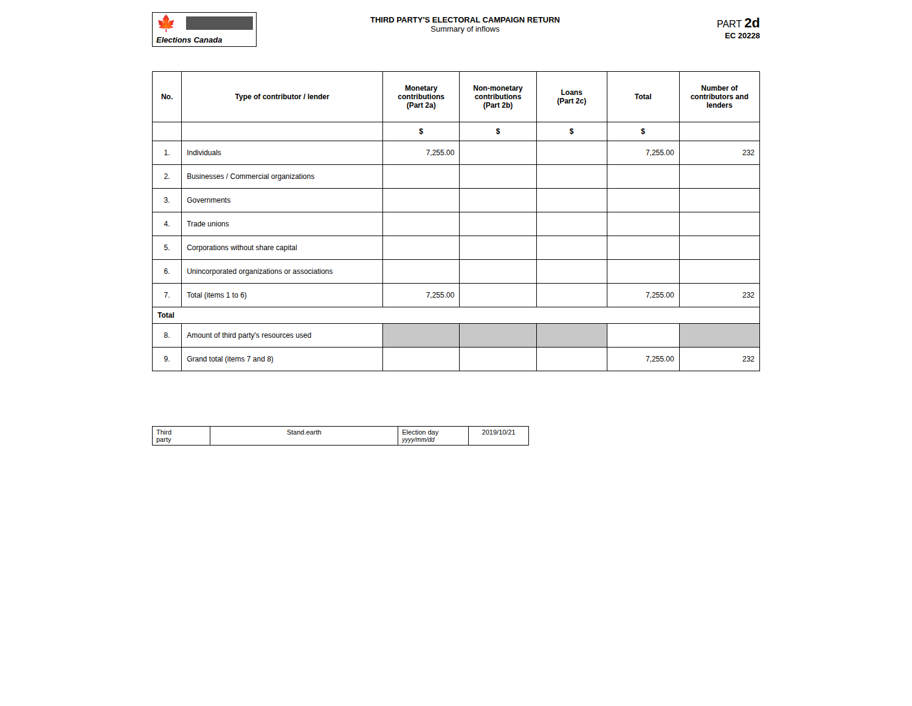🍁
Elections Canada
THIRD PARTY'S ELECTORAL CAMPAIGN RETURN
Summary of inflows
PART 2d
EC 20228
| No. | Type of contributor / lender | Monetary contributions (Part 2a) | Non-monetary contributions (Part 2b) | Loans (Part 2c) | Total | Number of contributors and lenders |
| --- | --- | --- | --- | --- | --- | --- |
| | | $ | $ | $ | $ | |
| 1. | Individuals | 7,255.00 | | | 7,255.00 | 232 |
| 2. | Businesses / Commercial organizations | | | | | |
| 3. | Governments | | | | | |
| 4. | Trade unions | | | | | |
| 5. | Corporations without share capital | | | | | |
| 6. | Unincorporated organizations or associations | | | | | |
| 7. | Total (items 1 to 6) | 7,255.00 | | | 7,255.00 | 232 |
| Total |
| 8. | Amount of third party's resources used | | | | | |
| 9. | Grand total (items 7 and 8) | | | | 7,255.00 | 232 |
| Third party | Stand.earth | Election day yyyy/mm/dd | 2019/10/21 |